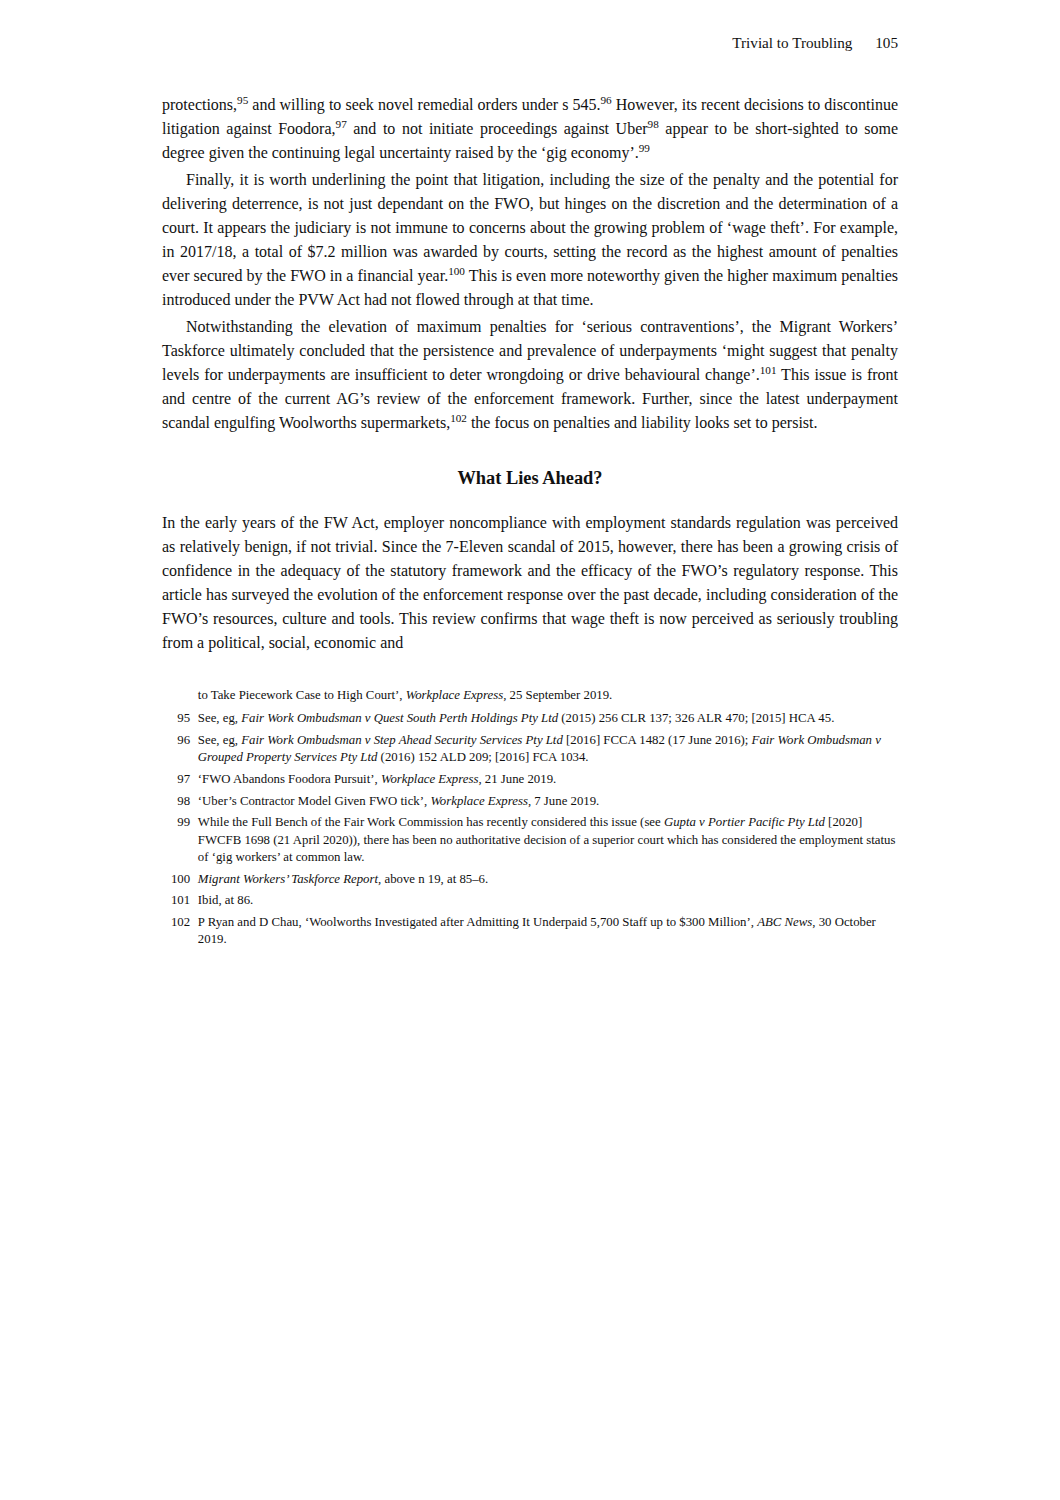Trivial to Troubling 105
protections,95 and willing to seek novel remedial orders under s 545.96 However, its recent decisions to discontinue litigation against Foodora,97 and to not initiate proceedings against Uber98 appear to be short-sighted to some degree given the continuing legal uncertainty raised by the ‘gig economy’.99
Finally, it is worth underlining the point that litigation, including the size of the penalty and the potential for delivering deterrence, is not just dependant on the FWO, but hinges on the discretion and the determination of a court. It appears the judiciary is not immune to concerns about the growing problem of ‘wage theft’. For example, in 2017/18, a total of $7.2 million was awarded by courts, setting the record as the highest amount of penalties ever secured by the FWO in a financial year.100 This is even more noteworthy given the higher maximum penalties introduced under the PVW Act had not flowed through at that time.
Notwithstanding the elevation of maximum penalties for ‘serious contraventions’, the Migrant Workers’ Taskforce ultimately concluded that the persistence and prevalence of underpayments ‘might suggest that penalty levels for underpayments are insufficient to deter wrongdoing or drive behavioural change’.101 This issue is front and centre of the current AG’s review of the enforcement framework. Further, since the latest underpayment scandal engulfing Woolworths supermarkets,102 the focus on penalties and liability looks set to persist.
What Lies Ahead?
In the early years of the FW Act, employer noncompliance with employment standards regulation was perceived as relatively benign, if not trivial. Since the 7-Eleven scandal of 2015, however, there has been a growing crisis of confidence in the adequacy of the statutory framework and the efficacy of the FWO’s regulatory response. This article has surveyed the evolution of the enforcement response over the past decade, including consideration of the FWO’s resources, culture and tools. This review confirms that wage theft is now perceived as seriously troubling from a political, social, economic and
to Take Piecework Case to High Court’, Workplace Express, 25 September 2019.
95 See, eg, Fair Work Ombudsman v Quest South Perth Holdings Pty Ltd (2015) 256 CLR 137; 326 ALR 470; [2015] HCA 45.
96 See, eg, Fair Work Ombudsman v Step Ahead Security Services Pty Ltd [2016] FCCA 1482 (17 June 2016); Fair Work Ombudsman v Grouped Property Services Pty Ltd (2016) 152 ALD 209; [2016] FCA 1034.
97‘FWO Abandons Foodora Pursuit’, Workplace Express, 21 June 2019.
98‘Uber’s Contractor Model Given FWO tick’, Workplace Express, 7 June 2019.
99 While the Full Bench of the Fair Work Commission has recently considered this issue (see Gupta v Portier Pacific Pty Ltd [2020] FWCFB 1698 (21 April 2020)), there has been no authoritative decision of a superior court which has considered the employment status of ‘gig workers’ at common law.
100 Migrant Workers’ Taskforce Report, above n 19, at 85–6.
101 Ibid, at 86.
102 P Ryan and D Chau, ‘Woolworths Investigated after Admitting It Underpaid 5,700 Staff up to $300 Million’, ABC News, 30 October 2019.